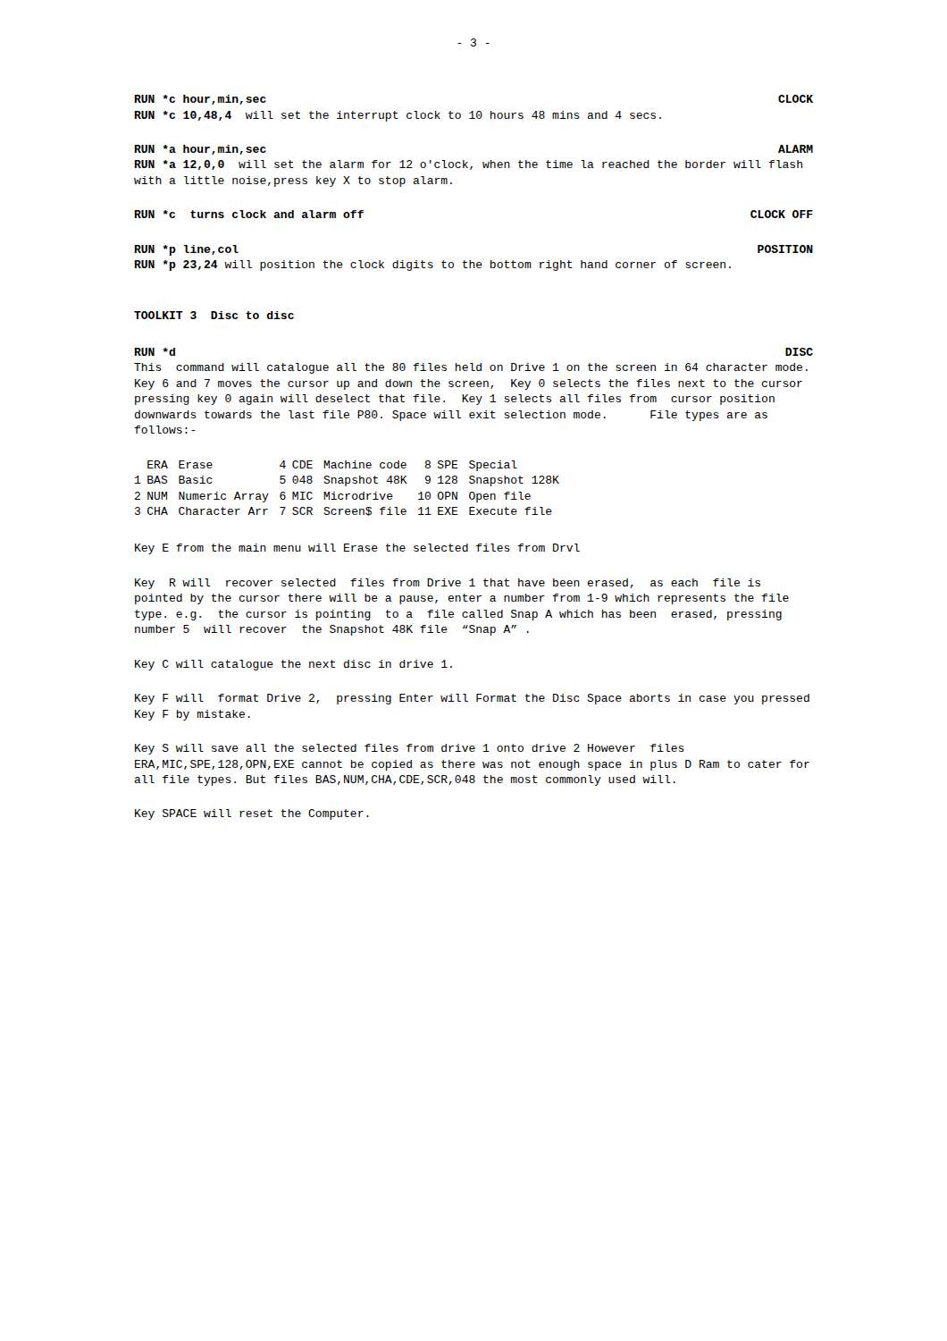- 3 -
RUN *c hour,min,sec CLOCK
RUN *c 10,48,4 will set the interrupt clock to 10 hours 48 mins and 4 secs.
RUN *a hour,min,sec ALARM
RUN *a 12,0,0 will set the alarm for 12 o'clock, when the time la reached the border will flash with a little noise,press key X to stop alarm.
RUN *c turns clock and alarm off CLOCK OFF
RUN *p line,col POSITION
RUN *p 23,24 will position the clock digits to the bottom right hand corner of screen.
TOOLKIT 3 Disc to disc
RUN *d DISC
This command will catalogue all the 80 files held on Drive 1 on the screen in 64 character mode. Key 6 and 7 moves the cursor up and down the screen, Key 0 selects the files next to the cursor pressing key 0 again will deselect that file. Key 1 selects all files from cursor position downwards towards the last file P80. Space will exit selection mode. File types are as follows:-
| | ERA | Erase | 4 | CDE | Machine code | 8 | SPE | Special |
| 1 | BAS | Basic | 5 | 048 | Snapshot 48K | 9 | 128 | Snapshot 128K |
| 2 | NUM | Numeric Array | 6 | MIC | Microdrive | 10 | OPN | Open file |
| 3 | CHA | Character Arr | 7 | SCR | Screen$ file | 11 | EXE | Execute file |
Key E from the main menu will Erase the selected files from Drvl
Key R will recover selected files from Drive 1 that have been erased, as each file is pointed by the cursor there will be a pause, enter a number from 1-9 which represents the file type. e.g. the cursor is pointing to a file called Snap A which has been erased, pressing number 5 will recover the Snapshot 48K file “Snap A” .
Key C will catalogue the next disc in drive 1.
Key F will format Drive 2, pressing Enter will Format the Disc Space aborts in case you pressed Key F by mistake.
Key S will save all the selected files from drive 1 onto drive 2 However files ERA,MIC,SPE,128,OPN,EXE cannot be copied as there was not enough space in plus D Ram to cater for all file types. But files BAS,NUM,CHA,CDE,SCR,048 the most commonly used will.
Key SPACE will reset the Computer.